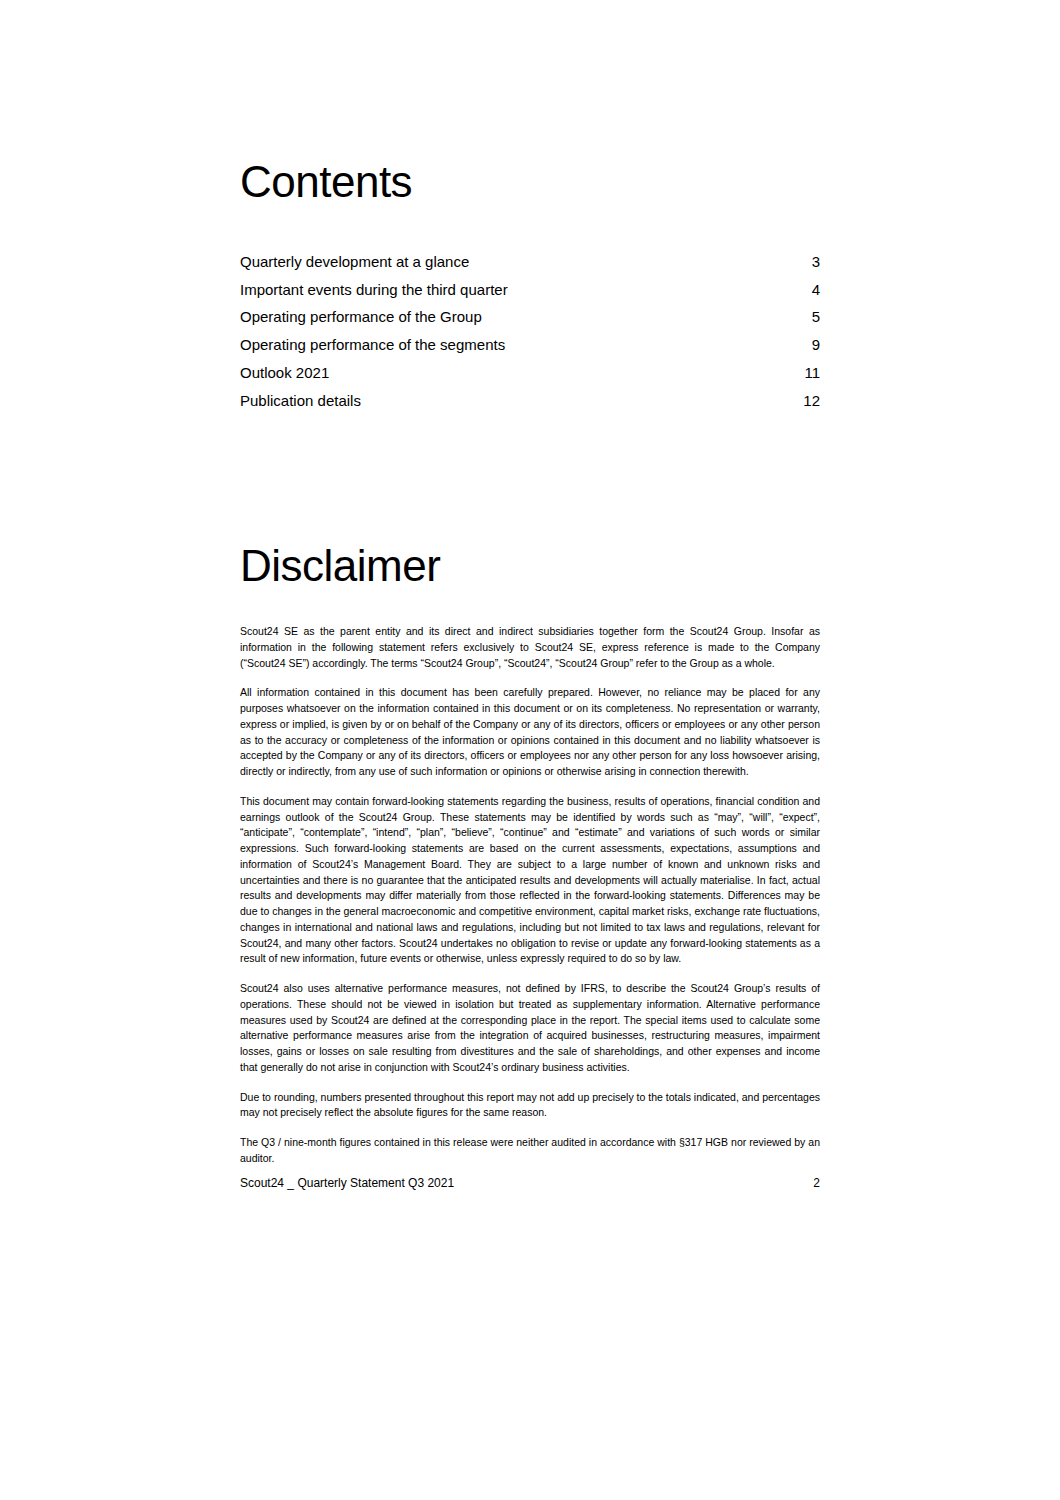Contents
| Quarterly development at a glance | 3 |
| Important events during the third quarter | 4 |
| Operating performance of the Group | 5 |
| Operating performance of the segments | 9 |
| Outlook 2021 | 11 |
| Publication details | 12 |
Disclaimer
Scout24 SE as the parent entity and its direct and indirect subsidiaries together form the Scout24 Group. Insofar as information in the following statement refers exclusively to Scout24 SE, express reference is made to the Company (“Scout24 SE”) accordingly. The terms “Scout24 Group”, “Scout24”, “Scout24 Group” refer to the Group as a whole.
All information contained in this document has been carefully prepared. However, no reliance may be placed for any purposes whatsoever on the information contained in this document or on its completeness. No representation or warranty, express or implied, is given by or on behalf of the Company or any of its directors, officers or employees or any other person as to the accuracy or completeness of the information or opinions contained in this document and no liability whatsoever is accepted by the Company or any of its directors, officers or employees nor any other person for any loss howsoever arising, directly or indirectly, from any use of such information or opinions or otherwise arising in connection therewith.
This document may contain forward-looking statements regarding the business, results of operations, financial condition and earnings outlook of the Scout24 Group. These statements may be identified by words such as “may”, “will”, “expect”, “anticipate”, “contemplate”, “intend”, “plan”, “believe”, “continue” and “estimate” and variations of such words or similar expressions. Such forward-looking statements are based on the current assessments, expectations, assumptions and information of Scout24’s Management Board. They are subject to a large number of known and unknown risks and uncertainties and there is no guarantee that the anticipated results and developments will actually materialise. In fact, actual results and developments may differ materially from those reflected in the forward-looking statements. Differences may be due to changes in the general macroeconomic and competitive environment, capital market risks, exchange rate fluctuations, changes in international and national laws and regulations, including but not limited to tax laws and regulations, relevant for Scout24, and many other factors. Scout24 undertakes no obligation to revise or update any forward-looking statements as a result of new information, future events or otherwise, unless expressly required to do so by law.
Scout24 also uses alternative performance measures, not defined by IFRS, to describe the Scout24 Group’s results of operations. These should not be viewed in isolation but treated as supplementary information. Alternative performance measures used by Scout24 are defined at the corresponding place in the report. The special items used to calculate some alternative performance measures arise from the integration of acquired businesses, restructuring measures, impairment losses, gains or losses on sale resulting from divestitures and the sale of shareholdings, and other expenses and income that generally do not arise in conjunction with Scout24’s ordinary business activities.
Due to rounding, numbers presented throughout this report may not add up precisely to the totals indicated, and percentages may not precisely reflect the absolute figures for the same reason.
The Q3 / nine-month figures contained in this release were neither audited in accordance with §317 HGB nor reviewed by an auditor.
Scout24 _ Quarterly Statement Q3 2021 2